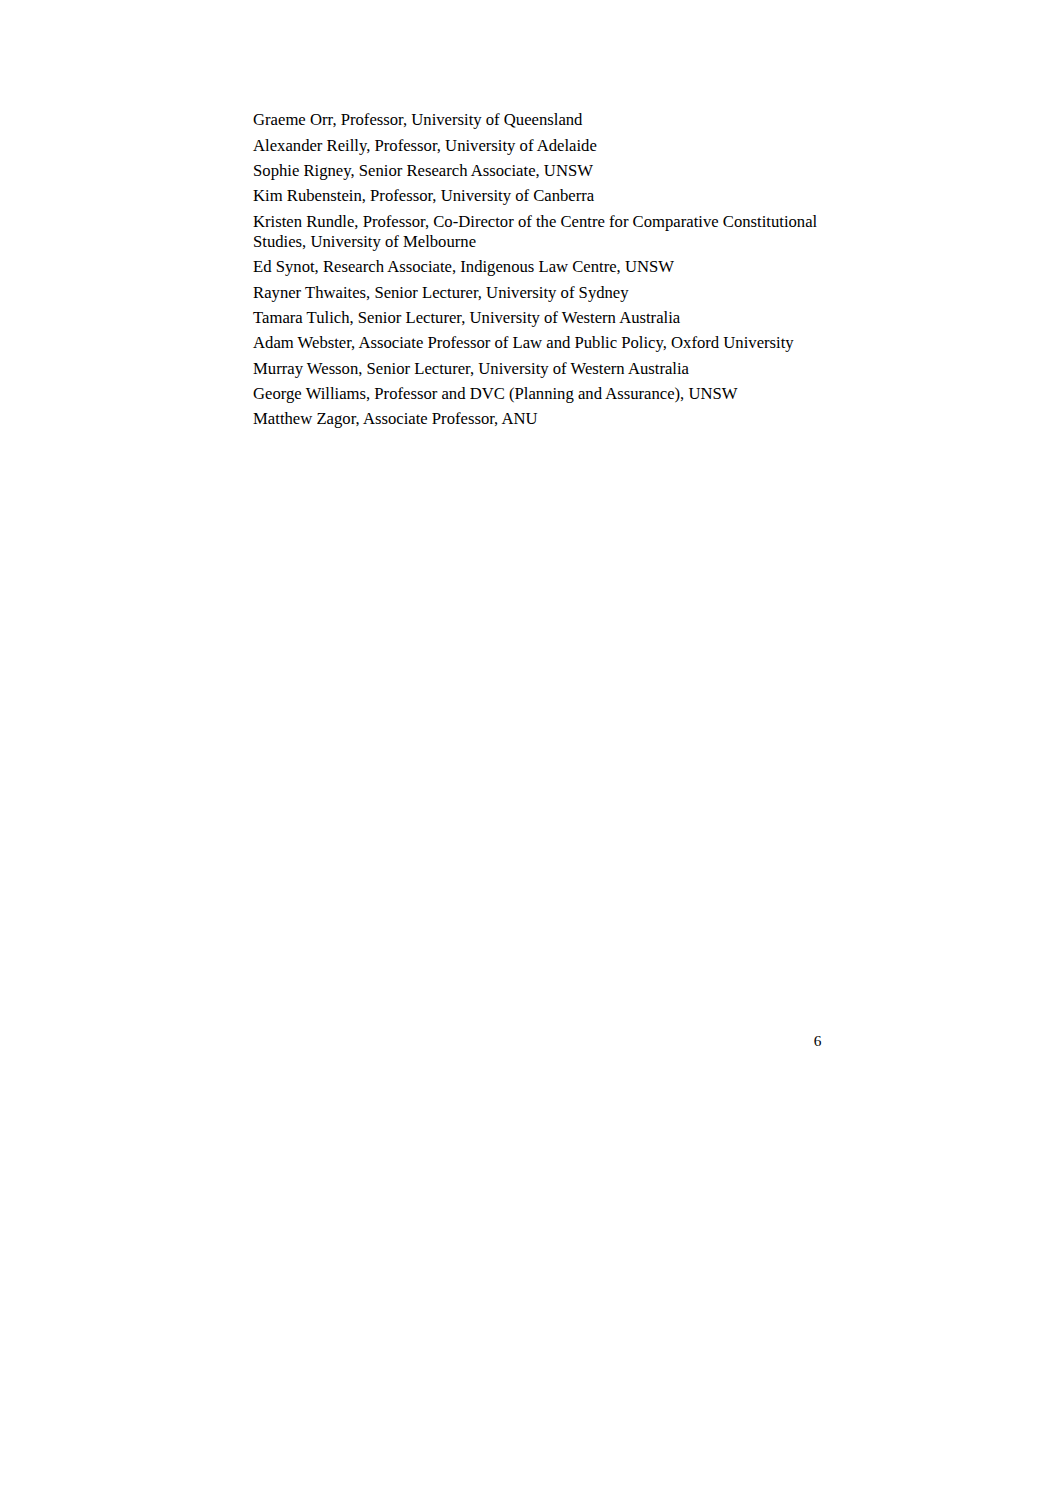Graeme Orr, Professor, University of Queensland
Alexander Reilly, Professor, University of Adelaide
Sophie Rigney, Senior Research Associate, UNSW
Kim Rubenstein, Professor, University of Canberra
Kristen Rundle, Professor, Co-Director of the Centre for Comparative Constitutional Studies, University of Melbourne
Ed Synot, Research Associate, Indigenous Law Centre, UNSW
Rayner Thwaites, Senior Lecturer, University of Sydney
Tamara Tulich, Senior Lecturer, University of Western Australia
Adam Webster, Associate Professor of Law and Public Policy, Oxford University
Murray Wesson, Senior Lecturer, University of Western Australia
George Williams, Professor and DVC (Planning and Assurance), UNSW
Matthew Zagor, Associate Professor, ANU
6